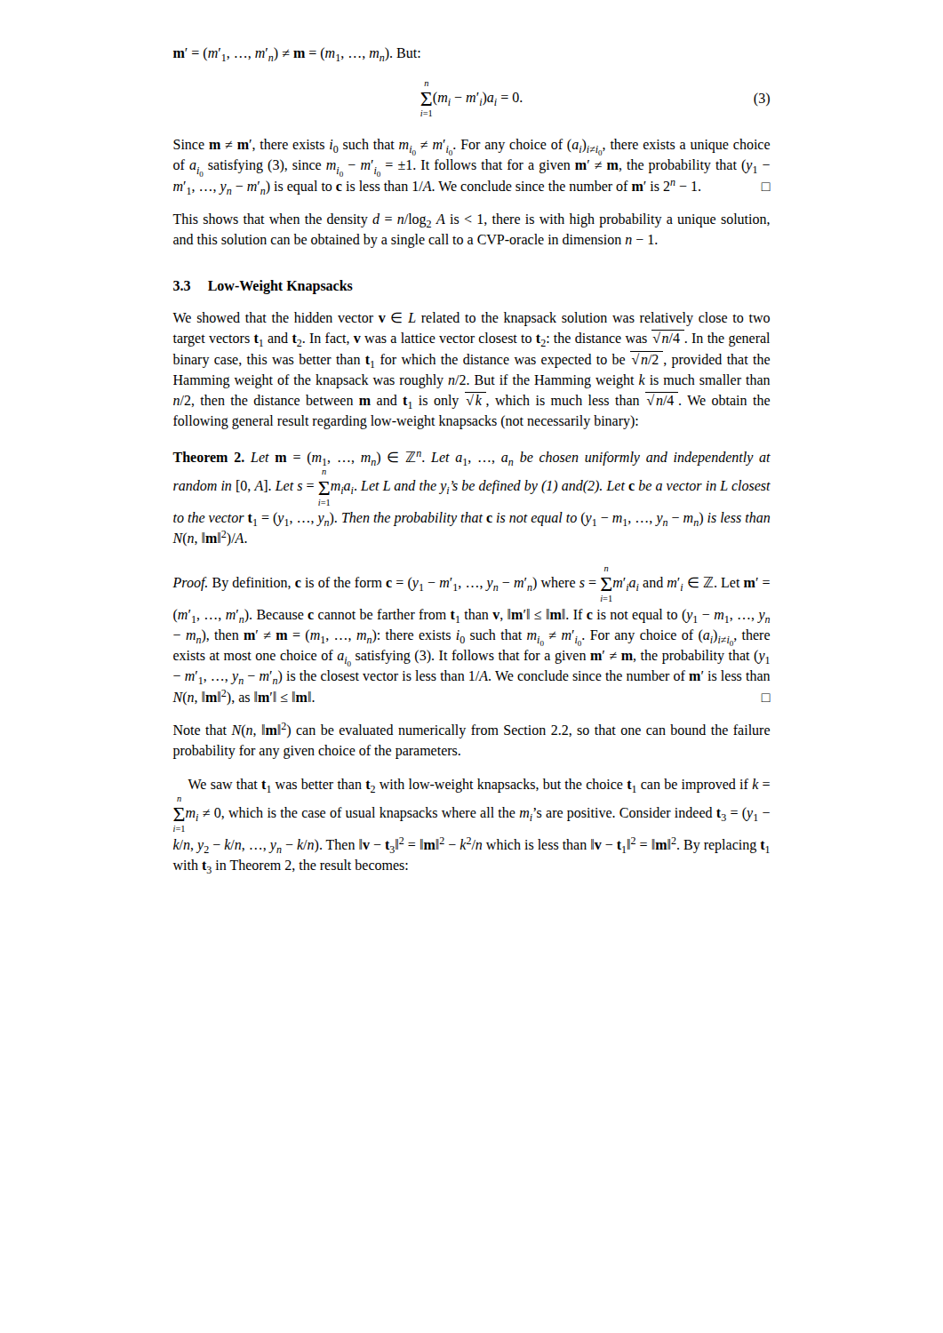m′ = (m′1, …, m′n) ≠ m = (m1, …, mn). But:
nΣi=1(mi − m′i)ai = 0. (3)
Since m ≠ m′, there exists i0 such that mi0 ≠ m′i0. For any choice of (ai)i≠i0, there exists a unique choice of ai0 satisfying (3), since mi0 − m′i0 = ±1. It follows that for a given m′ ≠ m, the probability that (y1 − m′1, …, yn − m′n) is equal to c is less than 1/A. We conclude since the number of m′ is 2n − 1. □
This shows that when the density d = n/log2 A is < 1, there is with high probability a unique solution, and this solution can be obtained by a single call to a CVP-oracle in dimension n − 1.
3.3 Low-Weight Knapsacks
We showed that the hidden vector v ∈ L related to the knapsack solution was relatively close to two target vectors t1 and t2. In fact, v was a lattice vector closest to t2: the distance was √n/4. In the general binary case, this was better than t1 for which the distance was expected to be √n/2, provided that the Hamming weight of the knapsack was roughly n/2. But if the Hamming weight k is much smaller than n/2, then the distance between m and t1 is only √k, which is much less than √n/4. We obtain the following general result regarding low-weight knapsacks (not necessarily binary):
Theorem 2. Let m = (m1, …, mn) ∈ ℤn. Let a1, …, an be chosen uniformly and independently at random in [0, A]. Let s = nΣi=1 miai. Let L and the yi’s be defined by (1) and(2). Let c be a vector in L closest to the vector t1 = (y1, …, yn). Then the probability that c is not equal to (y1 − m1, …, yn − mn) is less than N(n, ‖m‖2)/A.
Proof. By definition, c is of the form c = (y1 − m′1, …, yn − m′n) where s = nΣi=1 m′iai and m′i ∈ ℤ. Let m′ = (m′1, …, m′n). Because c cannot be farther from t1 than v, ‖m′‖ ≤ ‖m‖. If c is not equal to (y1 − m1, …, yn − mn), then m′ ≠ m = (m1, …, mn): there exists i0 such that mi0 ≠ m′i0. For any choice of (ai)i≠i0, there exists at most one choice of ai0 satisfying (3). It follows that for a given m′ ≠ m, the probability that (y1 − m′1, …, yn − m′n) is the closest vector is less than 1/A. We conclude since the number of m′ is less than N(n, ‖m‖2), as ‖m′‖ ≤ ‖m‖. □
Note that N(n, ‖m‖2) can be evaluated numerically from Section 2.2, so that one can bound the failure probability for any given choice of the parameters.
We saw that t1 was better than t2 with low-weight knapsacks, but the choice t1 can be improved if k = nΣi=1 mi ≠ 0, which is the case of usual knapsacks where all the mi’s are positive. Consider indeed t3 = (y1 − k/n, y2 − k/n, …, yn − k/n). Then ‖v − t3‖2 = ‖m‖2 − k2/n which is less than ‖v − t1‖2 = ‖m‖2. By replacing t1 with t3 in Theorem 2, the result becomes: